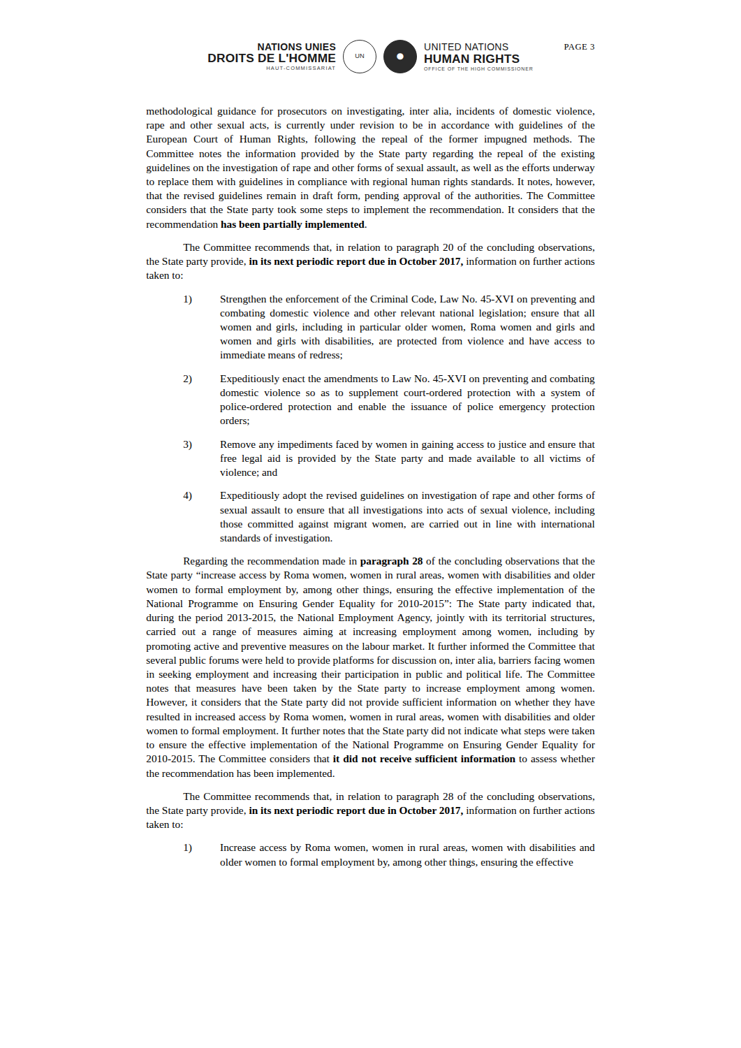PAGE 3
NATIONS UNIES
DROITS DE L'HOMME
HAUT-COMMISSARIAT
UN
●
UNITED NATIONS
HUMAN RIGHTS
OFFICE OF THE HIGH COMMISSIONER
methodological guidance for prosecutors on investigating, inter alia, incidents of domestic violence, rape and other sexual acts, is currently under revision to be in accordance with guidelines of the European Court of Human Rights, following the repeal of the former impugned methods. The Committee notes the information provided by the State party regarding the repeal of the existing guidelines on the investigation of rape and other forms of sexual assault, as well as the efforts underway to replace them with guidelines in compliance with regional human rights standards. It notes, however, that the revised guidelines remain in draft form, pending approval of the authorities. The Committee considers that the State party took some steps to implement the recommendation. It considers that the recommendation has been partially implemented.
The Committee recommends that, in relation to paragraph 20 of the concluding observations, the State party provide, in its next periodic report due in October 2017, information on further actions taken to:
1)
Strengthen the enforcement of the Criminal Code, Law No. 45-XVI on preventing and combating domestic violence and other relevant national legislation; ensure that all women and girls, including in particular older women, Roma women and girls and women and girls with disabilities, are protected from violence and have access to immediate means of redress;
2)
Expeditiously enact the amendments to Law No. 45-XVI on preventing and combating domestic violence so as to supplement court-ordered protection with a system of police-ordered protection and enable the issuance of police emergency protection orders;
3)
Remove any impediments faced by women in gaining access to justice and ensure that free legal aid is provided by the State party and made available to all victims of violence; and
4)
Expeditiously adopt the revised guidelines on investigation of rape and other forms of sexual assault to ensure that all investigations into acts of sexual violence, including those committed against migrant women, are carried out in line with international standards of investigation.
Regarding the recommendation made in paragraph 28 of the concluding observations that the State party “increase access by Roma women, women in rural areas, women with disabilities and older women to formal employment by, among other things, ensuring the effective implementation of the National Programme on Ensuring Gender Equality for 2010-2015”: The State party indicated that, during the period 2013-2015, the National Employment Agency, jointly with its territorial structures, carried out a range of measures aiming at increasing employment among women, including by promoting active and preventive measures on the labour market. It further informed the Committee that several public forums were held to provide platforms for discussion on, inter alia, barriers facing women in seeking employment and increasing their participation in public and political life. The Committee notes that measures have been taken by the State party to increase employment among women. However, it considers that the State party did not provide sufficient information on whether they have resulted in increased access by Roma women, women in rural areas, women with disabilities and older women to formal employment. It further notes that the State party did not indicate what steps were taken to ensure the effective implementation of the National Programme on Ensuring Gender Equality for 2010-2015. The Committee considers that it did not receive sufficient information to assess whether the recommendation has been implemented.
The Committee recommends that, in relation to paragraph 28 of the concluding observations, the State party provide, in its next periodic report due in October 2017, information on further actions taken to:
1)
Increase access by Roma women, women in rural areas, women with disabilities and older women to formal employment by, among other things, ensuring the effective